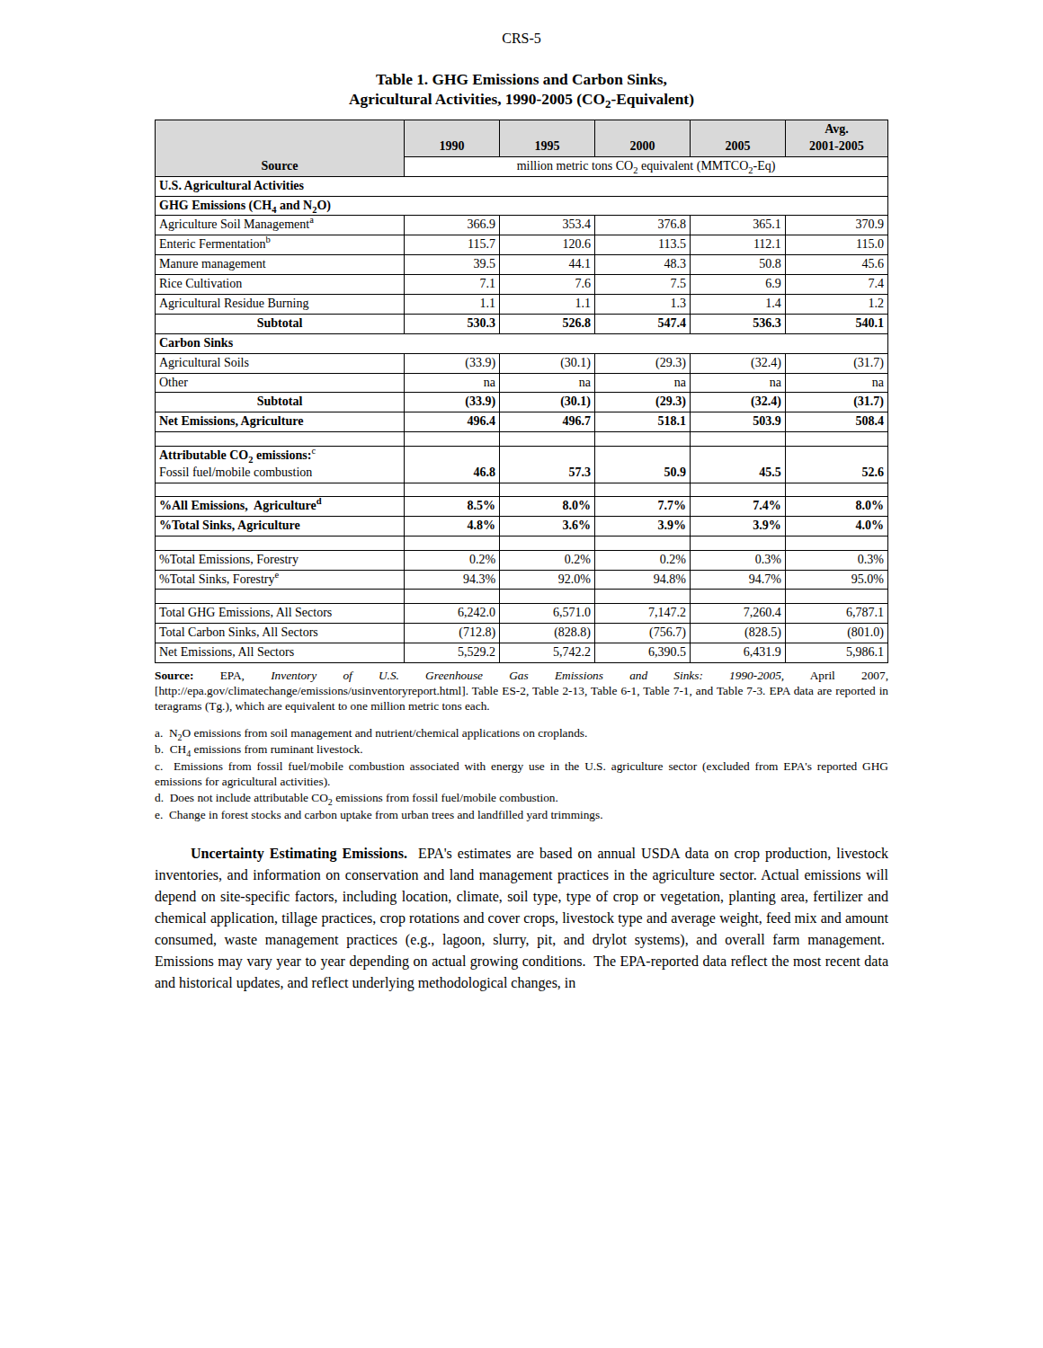CRS-5
Table 1. GHG Emissions and Carbon Sinks,
Agricultural Activities, 1990-2005 (CO2-Equivalent)
| Source | 1990 | 1995 | 2000 | 2005 | Avg. 2001-2005 |
| --- | --- | --- | --- | --- | --- |
| million metric tons CO 2 equivalent (MMTCO 2 -Eq) |
| U.S. Agricultural Activities |
| GHG Emissions (CH 4 and N 2 O) |
| Agriculture Soil Management a | 366.9 | 353.4 | 376.8 | 365.1 | 370.9 |
| Enteric Fermentation b | 115.7 | 120.6 | 113.5 | 112.1 | 115.0 |
| Manure management | 39.5 | 44.1 | 48.3 | 50.8 | 45.6 |
| Rice Cultivation | 7.1 | 7.6 | 7.5 | 6.9 | 7.4 |
| Agricultural Residue Burning | 1.1 | 1.1 | 1.3 | 1.4 | 1.2 |
| Subtotal | 530.3 | 526.8 | 547.4 | 536.3 | 540.1 |
| Carbon Sinks |
| Agricultural Soils | (33.9) | (30.1) | (29.3) | (32.4) | (31.7) |
| Other | na | na | na | na | na |
| Subtotal | (33.9) | (30.1) | (29.3) | (32.4) | (31.7) |
| Net Emissions, Agriculture | 496.4 | 496.7 | 518.1 | 503.9 | 508.4 |
| Attributable CO 2 emissions: c Fossil fuel/mobile combustion | 46.8 | 57.3 | 50.9 | 45.5 | 52.6 |
| %All Emissions, Agriculture d | 8.5% | 8.0% | 7.7% | 7.4% | 8.0% |
| %Total Sinks, Agriculture | 4.8% | 3.6% | 3.9% | 3.9% | 4.0% |
| %Total Emissions, Forestry | 0.2% | 0.2% | 0.2% | 0.3% | 0.3% |
| %Total Sinks, Forestry e | 94.3% | 92.0% | 94.8% | 94.7% | 95.0% |
| Total GHG Emissions, All Sectors | 6,242.0 | 6,571.0 | 7,147.2 | 7,260.4 | 6,787.1 |
| Total Carbon Sinks, All Sectors | (712.8) | (828.8) | (756.7) | (828.5) | (801.0) |
| Net Emissions, All Sectors | 5,529.2 | 5,742.2 | 6,390.5 | 6,431.9 | 5,986.1 |
Source: EPA, Inventory of U.S. Greenhouse Gas Emissions and Sinks: 1990-2005, April 2007, [http://epa.gov/climatechange/emissions/usinventoryreport.html]. Table ES-2, Table 2-13, Table 6-1, Table 7-1, and Table 7-3. EPA data are reported in teragrams (Tg.), which are equivalent to one million metric tons each.
a. N2O emissions from soil management and nutrient/chemical applications on croplands.
b. CH4 emissions from ruminant livestock.
c. Emissions from fossil fuel/mobile combustion associated with energy use in the U.S. agriculture sector (excluded from EPA's reported GHG emissions for agricultural activities).
d. Does not include attributable CO2 emissions from fossil fuel/mobile combustion.
e. Change in forest stocks and carbon uptake from urban trees and landfilled yard trimmings.
Uncertainty Estimating Emissions. EPA's estimates are based on annual USDA data on crop production, livestock inventories, and information on conservation and land management practices in the agriculture sector. Actual emissions will depend on site-specific factors, including location, climate, soil type, type of crop or vegetation, planting area, fertilizer and chemical application, tillage practices, crop rotations and cover crops, livestock type and average weight, feed mix and amount consumed, waste management practices (e.g., lagoon, slurry, pit, and drylot systems), and overall farm management. Emissions may vary year to year depending on actual growing conditions. The EPA-reported data reflect the most recent data and historical updates, and reflect underlying methodological changes, in